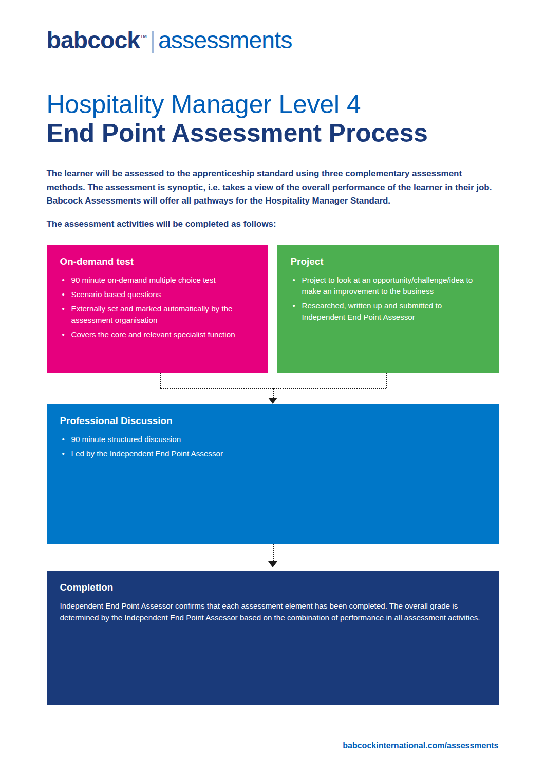babcock™|assessments
Hospitality Manager Level 4 End Point Assessment Process
The learner will be assessed to the apprenticeship standard using three complementary assessment methods. The assessment is synoptic, i.e. takes a view of the overall performance of the learner in their job. Babcock Assessments will offer all pathways for the Hospitality Manager Standard.
The assessment activities will be completed as follows:
On-demand test
90 minute on-demand multiple choice test
Scenario based questions
Externally set and marked automatically by the assessment organisation
Covers the core and relevant specialist function
Project
Project to look at an opportunity/challenge/idea to make an improvement to the business
Researched, written up and submitted to Independent End Point Assessor
Professional Discussion
90 minute structured discussion
Led by the Independent End Point Assessor
Completion
Independent End Point Assessor confirms that each assessment element has been completed. The overall grade is determined by the Independent End Point Assessor based on the combination of performance in all assessment activities.
babcockinternational.com/assessments